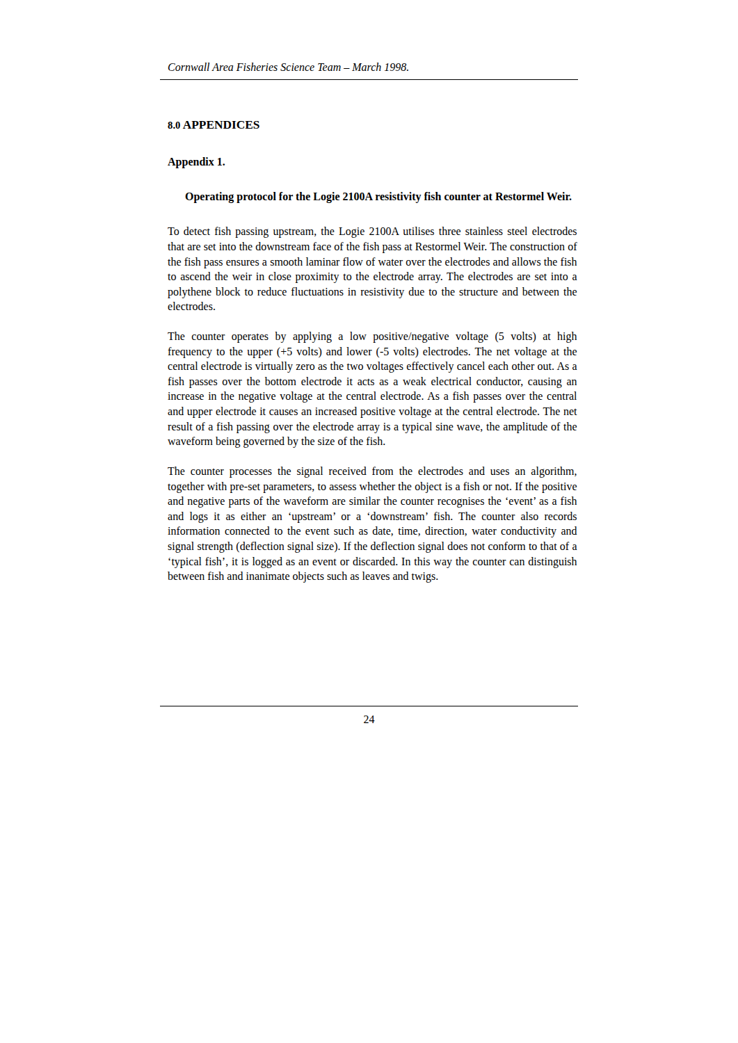Cornwall Area Fisheries Science Team – March 1998.
8.0 APPENDICES
Appendix 1.
Operating protocol for the Logie 2100A resistivity fish counter at Restormel Weir.
To detect fish passing upstream, the Logie 2100A utilises three stainless steel electrodes that are set into the downstream face of the fish pass at Restormel Weir. The construction of the fish pass ensures a smooth laminar flow of water over the electrodes and allows the fish to ascend the weir in close proximity to the electrode array. The electrodes are set into a polythene block to reduce fluctuations in resistivity due to the structure and between the electrodes.
The counter operates by applying a low positive/negative voltage (5 volts) at high frequency to the upper (+5 volts) and lower (-5 volts) electrodes. The net voltage at the central electrode is virtually zero as the two voltages effectively cancel each other out. As a fish passes over the bottom electrode it acts as a weak electrical conductor, causing an increase in the negative voltage at the central electrode. As a fish passes over the central and upper electrode it causes an increased positive voltage at the central electrode. The net result of a fish passing over the electrode array is a typical sine wave, the amplitude of the waveform being governed by the size of the fish.
The counter processes the signal received from the electrodes and uses an algorithm, together with pre-set parameters, to assess whether the object is a fish or not. If the positive and negative parts of the waveform are similar the counter recognises the ‘event’ as a fish and logs it as either an ‘upstream’ or a ‘downstream’ fish. The counter also records information connected to the event such as date, time, direction, water conductivity and signal strength (deflection signal size). If the deflection signal does not conform to that of a ‘typical fish’, it is logged as an event or discarded. In this way the counter can distinguish between fish and inanimate objects such as leaves and twigs.
24